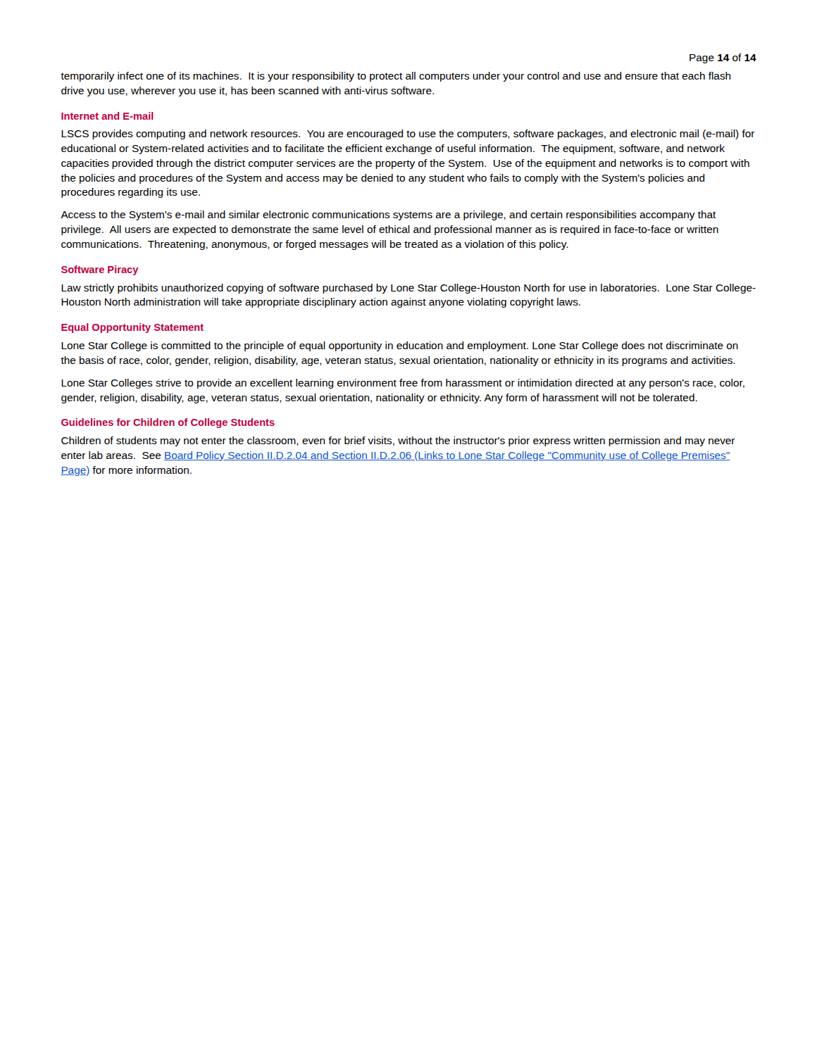Page 14 of 14
temporarily infect one of its machines. It is your responsibility to protect all computers under your control and use and ensure that each flash drive you use, wherever you use it, has been scanned with anti-virus software.
Internet and E-mail
LSCS provides computing and network resources. You are encouraged to use the computers, software packages, and electronic mail (e-mail) for educational or System-related activities and to facilitate the efficient exchange of useful information. The equipment, software, and network capacities provided through the district computer services are the property of the System. Use of the equipment and networks is to comport with the policies and procedures of the System and access may be denied to any student who fails to comply with the System's policies and procedures regarding its use.
Access to the System's e-mail and similar electronic communications systems are a privilege, and certain responsibilities accompany that privilege. All users are expected to demonstrate the same level of ethical and professional manner as is required in face-to-face or written communications. Threatening, anonymous, or forged messages will be treated as a violation of this policy.
Software Piracy
Law strictly prohibits unauthorized copying of software purchased by Lone Star College-Houston North for use in laboratories. Lone Star College-Houston North administration will take appropriate disciplinary action against anyone violating copyright laws.
Equal Opportunity Statement
Lone Star College is committed to the principle of equal opportunity in education and employment. Lone Star College does not discriminate on the basis of race, color, gender, religion, disability, age, veteran status, sexual orientation, nationality or ethnicity in its programs and activities.
Lone Star Colleges strive to provide an excellent learning environment free from harassment or intimidation directed at any person's race, color, gender, religion, disability, age, veteran status, sexual orientation, nationality or ethnicity. Any form of harassment will not be tolerated.
Guidelines for Children of College Students
Children of students may not enter the classroom, even for brief visits, without the instructor's prior express written permission and may never enter lab areas. See Board Policy Section II.D.2.04 and Section II.D.2.06 (Links to Lone Star College "Community use of College Premises" Page) for more information.